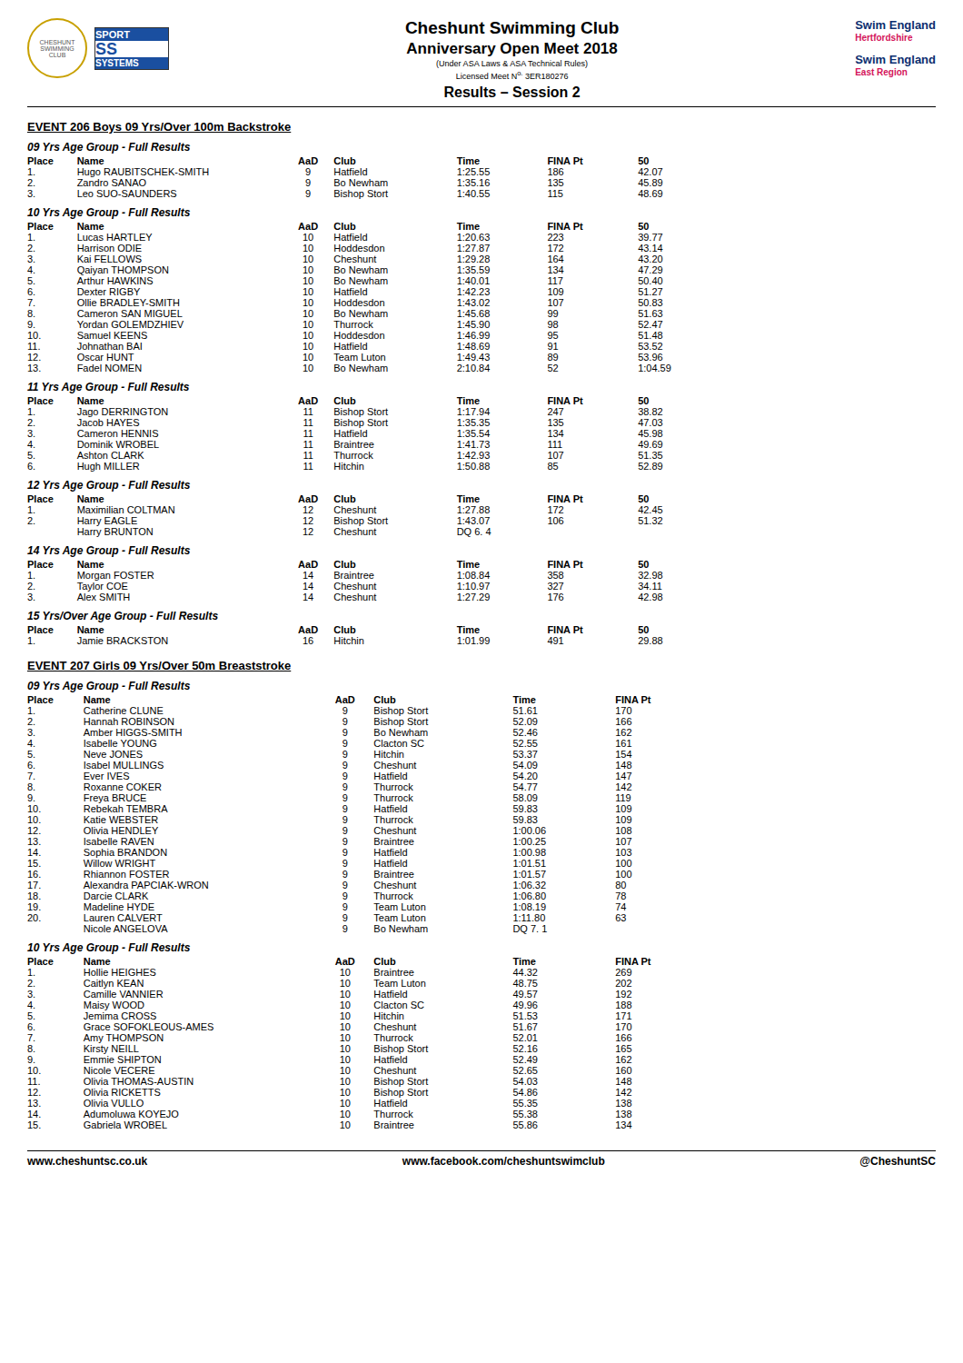CHESHUNT
SWIMMING
CLUB
SPORT
SS
SYSTEMS
Cheshunt Swimming Club
Anniversary Open Meet 2018
(Under ASA Laws & ASA Technical Rules)
Licensed Meet No. 3ER180276
Results – Session 2
Swim England
Hertfordshire
Swim England
East Region
EVENT 206 Boys 09 Yrs/Over 100m Backstroke
09 Yrs Age Group - Full Results
| Place | Name | AaD | Club | Time | FINA Pt | 50 |
| --- | --- | --- | --- | --- | --- | --- |
| 1. | Hugo RAUBITSCHEK-SMITH | 9 | Hatfield | 1:25.55 | 186 | 42.07 |
| 2. | Zandro SANAO | 9 | Bo Newham | 1:35.16 | 135 | 45.89 |
| 3. | Leo SUO-SAUNDERS | 9 | Bishop Stort | 1:40.55 | 115 | 48.69 |
10 Yrs Age Group - Full Results
| Place | Name | AaD | Club | Time | FINA Pt | 50 |
| --- | --- | --- | --- | --- | --- | --- |
| 1. | Lucas HARTLEY | 10 | Hatfield | 1:20.63 | 223 | 39.77 |
| 2. | Harrison ODIE | 10 | Hoddesdon | 1:27.87 | 172 | 43.14 |
| 3. | Kai FELLOWS | 10 | Cheshunt | 1:29.28 | 164 | 43.20 |
| 4. | Qaiyan THOMPSON | 10 | Bo Newham | 1:35.59 | 134 | 47.29 |
| 5. | Arthur HAWKINS | 10 | Bo Newham | 1:40.01 | 117 | 50.40 |
| 6. | Dexter RIGBY | 10 | Hatfield | 1:42.23 | 109 | 51.27 |
| 7. | Ollie BRADLEY-SMITH | 10 | Hoddesdon | 1:43.02 | 107 | 50.83 |
| 8. | Cameron SAN MIGUEL | 10 | Bo Newham | 1:45.68 | 99 | 51.63 |
| 9. | Yordan GOLEMDZHIEV | 10 | Thurrock | 1:45.90 | 98 | 52.47 |
| 10. | Samuel KEENS | 10 | Hoddesdon | 1:46.99 | 95 | 51.48 |
| 11. | Johnathan BAI | 10 | Hatfield | 1:48.69 | 91 | 53.52 |
| 12. | Oscar HUNT | 10 | Team Luton | 1:49.43 | 89 | 53.96 |
| 13. | Fadel NOMEN | 10 | Bo Newham | 2:10.84 | 52 | 1:04.59 |
11 Yrs Age Group - Full Results
| Place | Name | AaD | Club | Time | FINA Pt | 50 |
| --- | --- | --- | --- | --- | --- | --- |
| 1. | Jago DERRINGTON | 11 | Bishop Stort | 1:17.94 | 247 | 38.82 |
| 2. | Jacob HAYES | 11 | Bishop Stort | 1:35.35 | 135 | 47.03 |
| 3. | Cameron HENNIS | 11 | Hatfield | 1:35.54 | 134 | 45.98 |
| 4. | Dominik WROBEL | 11 | Braintree | 1:41.73 | 111 | 49.69 |
| 5. | Ashton CLARK | 11 | Thurrock | 1:42.93 | 107 | 51.35 |
| 6. | Hugh MILLER | 11 | Hitchin | 1:50.88 | 85 | 52.89 |
12 Yrs Age Group - Full Results
| Place | Name | AaD | Club | Time | FINA Pt | 50 |
| --- | --- | --- | --- | --- | --- | --- |
| 1. | Maximilian COLTMAN | 12 | Cheshunt | 1:27.88 | 172 | 42.45 |
| 2. | Harry EAGLE | 12 | Bishop Stort | 1:43.07 | 106 | 51.32 |
| | Harry BRUNTON | 12 | Cheshunt | DQ 6. 4 | | |
14 Yrs Age Group - Full Results
| Place | Name | AaD | Club | Time | FINA Pt | 50 |
| --- | --- | --- | --- | --- | --- | --- |
| 1. | Morgan FOSTER | 14 | Braintree | 1:08.84 | 358 | 32.98 |
| 2. | Taylor COE | 14 | Cheshunt | 1:10.97 | 327 | 34.11 |
| 3. | Alex SMITH | 14 | Cheshunt | 1:27.29 | 176 | 42.98 |
15 Yrs/Over Age Group - Full Results
| Place | Name | AaD | Club | Time | FINA Pt | 50 |
| --- | --- | --- | --- | --- | --- | --- |
| 1. | Jamie BRACKSTON | 16 | Hitchin | 1:01.99 | 491 | 29.88 |
EVENT 207 Girls 09 Yrs/Over 50m Breaststroke
09 Yrs Age Group - Full Results
| Place | Name | AaD | Club | Time | FINA Pt |
| --- | --- | --- | --- | --- | --- |
| 1. | Catherine CLUNE | 9 | Bishop Stort | 51.61 | 170 |
| 2. | Hannah ROBINSON | 9 | Bishop Stort | 52.09 | 166 |
| 3. | Amber HIGGS-SMITH | 9 | Bo Newham | 52.46 | 162 |
| 4. | Isabelle YOUNG | 9 | Clacton SC | 52.55 | 161 |
| 5. | Neve JONES | 9 | Hitchin | 53.37 | 154 |
| 6. | Isabel MULLINGS | 9 | Cheshunt | 54.09 | 148 |
| 7. | Ever IVES | 9 | Hatfield | 54.20 | 147 |
| 8. | Roxanne COKER | 9 | Thurrock | 54.77 | 142 |
| 9. | Freya BRUCE | 9 | Thurrock | 58.09 | 119 |
| 10. | Rebekah TEMBRA | 9 | Hatfield | 59.83 | 109 |
| 10. | Katie WEBSTER | 9 | Thurrock | 59.83 | 109 |
| 12. | Olivia HENDLEY | 9 | Cheshunt | 1:00.06 | 108 |
| 13. | Isabelle RAVEN | 9 | Braintree | 1:00.25 | 107 |
| 14. | Sophia BRANDON | 9 | Hatfield | 1:00.98 | 103 |
| 15. | Willow WRIGHT | 9 | Hatfield | 1:01.51 | 100 |
| 16. | Rhiannon FOSTER | 9 | Braintree | 1:01.57 | 100 |
| 17. | Alexandra PAPCIAK-WRON | 9 | Cheshunt | 1:06.32 | 80 |
| 18. | Darcie CLARK | 9 | Thurrock | 1:06.80 | 78 |
| 19. | Madeline HYDE | 9 | Team Luton | 1:08.19 | 74 |
| 20. | Lauren CALVERT | 9 | Team Luton | 1:11.80 | 63 |
| | Nicole ANGELOVA | 9 | Bo Newham | DQ 7. 1 | |
10 Yrs Age Group - Full Results
| Place | Name | AaD | Club | Time | FINA Pt |
| --- | --- | --- | --- | --- | --- |
| 1. | Hollie HEIGHES | 10 | Braintree | 44.32 | 269 |
| 2. | Caitlyn KEAN | 10 | Team Luton | 48.75 | 202 |
| 3. | Camille VANNIER | 10 | Hatfield | 49.57 | 192 |
| 4. | Maisy WOOD | 10 | Clacton SC | 49.96 | 188 |
| 5. | Jemima CROSS | 10 | Hitchin | 51.53 | 171 |
| 6. | Grace SOFOKLEOUS-AMES | 10 | Cheshunt | 51.67 | 170 |
| 7. | Amy THOMPSON | 10 | Thurrock | 52.01 | 166 |
| 8. | Kirsty NEILL | 10 | Bishop Stort | 52.16 | 165 |
| 9. | Emmie SHIPTON | 10 | Hatfield | 52.49 | 162 |
| 10. | Nicole VECERE | 10 | Cheshunt | 52.65 | 160 |
| 11. | Olivia THOMAS-AUSTIN | 10 | Bishop Stort | 54.03 | 148 |
| 12. | Olivia RICKETTS | 10 | Bishop Stort | 54.86 | 142 |
| 13. | Olivia VULLO | 10 | Hatfield | 55.35 | 138 |
| 14. | Adumoluwa KOYEJO | 10 | Thurrock | 55.38 | 138 |
| 15. | Gabriela WROBEL | 10 | Braintree | 55.86 | 134 |
www.cheshuntsc.co.uk www.facebook.com/cheshuntswimclub @CheshuntSC